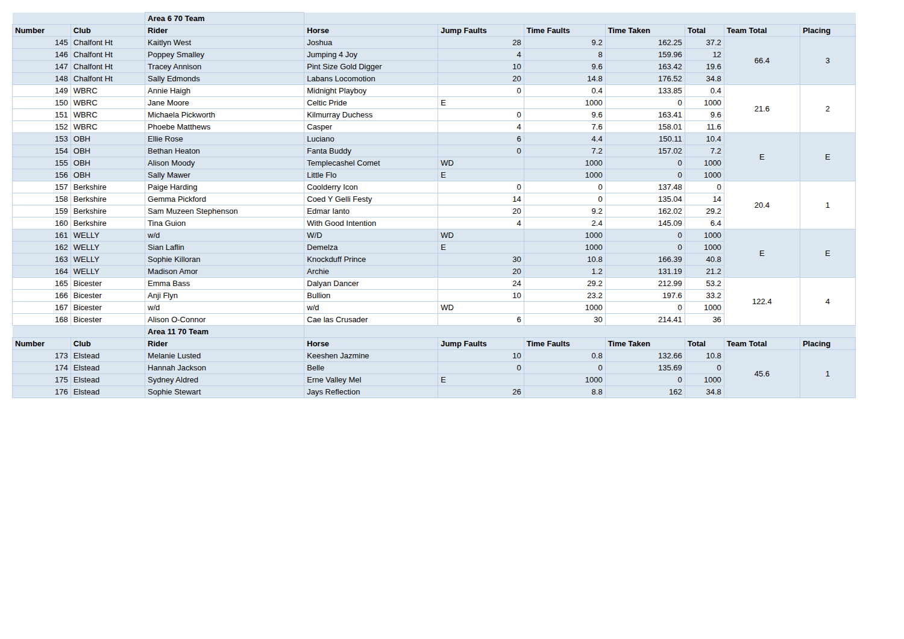| | | Area 6 70 Team | | | | | | | |
| Number | Club | Rider | Horse | Jump Faults | Time Faults | Time Taken | Total | Team Total | Placing |
| 145 | Chalfont Ht | Kaitlyn West | Joshua | 28 | 9.2 | 162.25 | 37.2 | 66.4 | 3 |
| 146 | Chalfont Ht | Poppey Smalley | Jumping 4 Joy | 4 | 8 | 159.96 | 12 |
| 147 | Chalfont Ht | Tracey Annison | Pint Size Gold Digger | 10 | 9.6 | 163.42 | 19.6 |
| 148 | Chalfont Ht | Sally Edmonds | Labans Locomotion | 20 | 14.8 | 176.52 | 34.8 |
| 149 | WBRC | Annie Haigh | Midnight Playboy | 0 | 0.4 | 133.85 | 0.4 | 21.6 | 2 |
| 150 | WBRC | Jane Moore | Celtic Pride | E | 1000 | 0 | 1000 |
| 151 | WBRC | Michaela Pickworth | Kilmurray Duchess | 0 | 9.6 | 163.41 | 9.6 |
| 152 | WBRC | Phoebe Matthews | Casper | 4 | 7.6 | 158.01 | 11.6 |
| 153 | OBH | Ellie Rose | Luciano | 6 | 4.4 | 150.11 | 10.4 | E | E |
| 154 | OBH | Bethan Heaton | Fanta Buddy | 0 | 7.2 | 157.02 | 7.2 |
| 155 | OBH | Alison Moody | Templecashel Comet | WD | 1000 | 0 | 1000 |
| 156 | OBH | Sally Mawer | Little Flo | E | 1000 | 0 | 1000 |
| 157 | Berkshire | Paige Harding | Coolderry Icon | 0 | 0 | 137.48 | 0 | 20.4 | 1 |
| 158 | Berkshire | Gemma Pickford | Coed Y Gelli Festy | 14 | 0 | 135.04 | 14 |
| 159 | Berkshire | Sam Muzeen Stephenson | Edmar Ianto | 20 | 9.2 | 162.02 | 29.2 |
| 160 | Berkshire | Tina Guion | With Good Intention | 4 | 2.4 | 145.09 | 6.4 |
| 161 | WELLY | w/d | W/D | WD | 1000 | 0 | 1000 | E | E |
| 162 | WELLY | Sian Laflin | Demelza | E | 1000 | 0 | 1000 |
| 163 | WELLY | Sophie Killoran | Knockduff Prince | 30 | 10.8 | 166.39 | 40.8 |
| 164 | WELLY | Madison Amor | Archie | 20 | 1.2 | 131.19 | 21.2 |
| 165 | Bicester | Emma Bass | Dalyan Dancer | 24 | 29.2 | 212.99 | 53.2 | 122.4 | 4 |
| 166 | Bicester | Anji Flyn | Bullion | 10 | 23.2 | 197.6 | 33.2 |
| 167 | Bicester | w/d | w/d | WD | 1000 | 0 | 1000 |
| 168 | Bicester | Alison O-Connor | Cae las Crusader | 6 | 30 | 214.41 | 36 |
| | | Area 11 70 Team | | | | | | | |
| Number | Club | Rider | Horse | Jump Faults | Time Faults | Time Taken | Total | Team Total | Placing |
| 173 | Elstead | Melanie Lusted | Keeshen Jazmine | 10 | 0.8 | 132.66 | 10.8 | 45.6 | 1 |
| 174 | Elstead | Hannah Jackson | Belle | 0 | 0 | 135.69 | 0 |
| 175 | Elstead | Sydney Aldred | Erne Valley Mel | E | 1000 | 0 | 1000 |
| 176 | Elstead | Sophie Stewart | Jays Reflection | 26 | 8.8 | 162 | 34.8 |